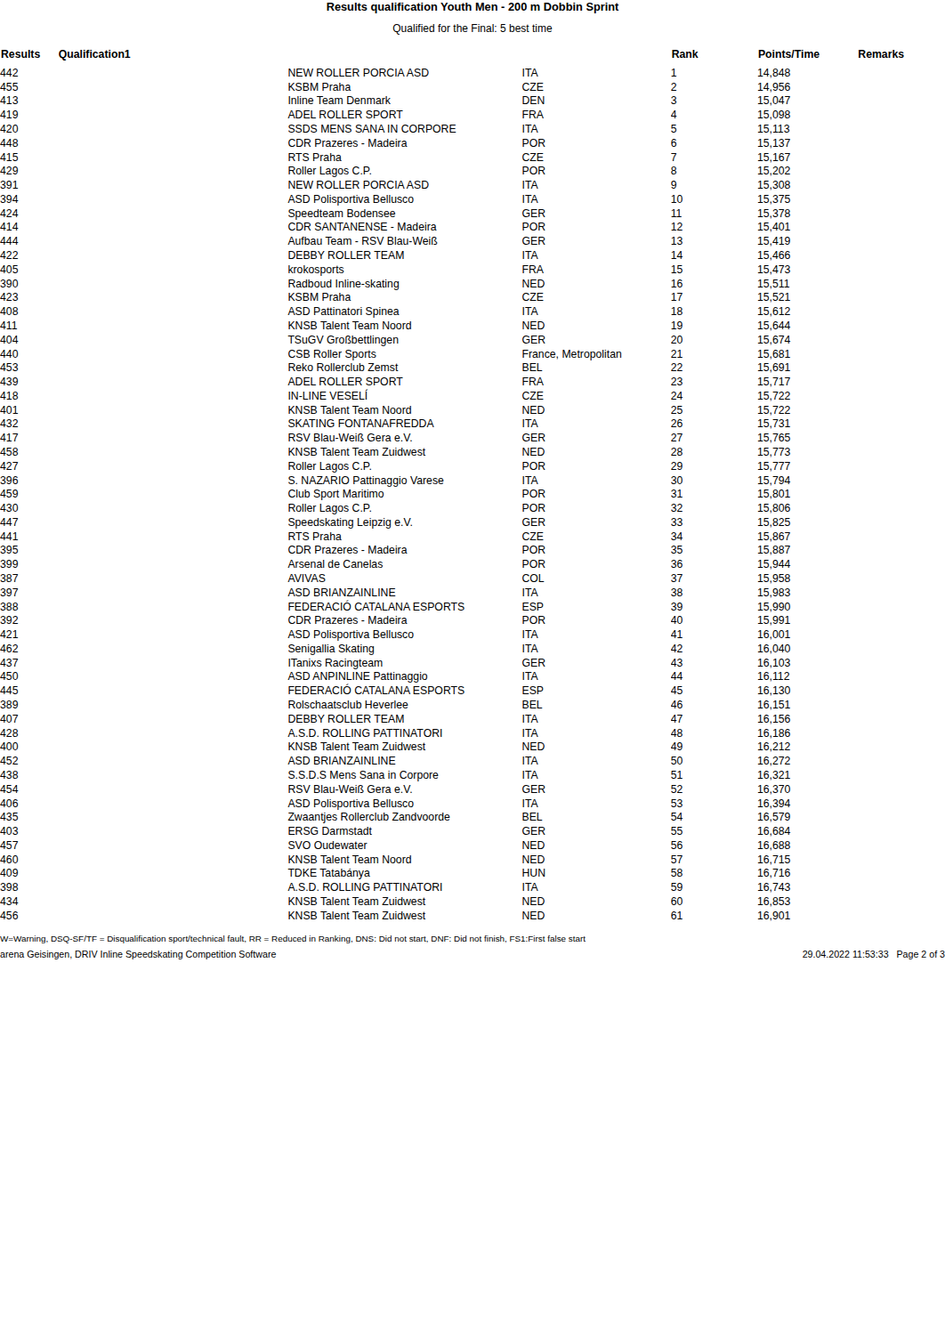Results qualification Youth Men - 200 m Dobbin Sprint
Qualified for the Final: 5 best time
| Results Qualification1 | | | Rank | Points/Time | Remarks |
| --- | --- | --- | --- | --- | --- |
| 442 | Pusiol, Alessandro | NEW ROLLER PORCIA ASD | ITA | 1 | 14,848 | |
| 455 | Vajanský, Adrian | KSBM Praha | CZE | 2 | 14,956 | |
| 413 | Jeppesen, Magnus Normann | Inline Team Denmark | DEN | 3 | 15,047 | |
| 419 | Lebeaupin, Arthur | ADEL ROLLER SPORT | FRA | 4 | 15,098 | |
| 420 | Lorenzoni, Guglielmo | SSDS MENS SANA IN CORPORE | ITA | 5 | 15,113 | |
| 448 | Silva, Afonso | CDR Prazeres - Madeira | POR | 6 | 15,137 | |
| 415 | Jilek, Metodej | RTS Praha | CZE | 7 | 15,167 | |
| 429 | Monteiro, Miguel | Roller Lagos C.P. | POR | 8 | 15,202 | |
| 391 | Bertolo, Francesco | NEW ROLLER PORCIA ASD | ITA | 9 | 15,308 | |
| 394 | Bossi, Leonaro | ASD Polisportiva Bellusco | ITA | 10 | 15,375 | |
| 424 | Marosi, Maurice | Speedteam Bodensee | GER | 11 | 15,378 | |
| 414 | Jesus, João Francisco | CDR SANTANENSE - Madeira | POR | 12 | 15,401 | |
| 444 | Rudolph, Jon | Aufbau Team - RSV Blau-Weiß | GER | 13 | 15,419 | |
| 422 | Marchetti, Francesco | DEBBY ROLLER TEAM | ITA | 14 | 15,466 | |
| 405 | Felix, Jules | krokosports | FRA | 15 | 15,473 | |
| 390 | Berkhout, Chris | Radboud Inline-skating | NED | 16 | 15,511 | |
| 423 | Mares, Lukas | KSBM Praha | CZE | 17 | 15,521 | |
| 408 | Gobbato, Giacomo | ASD Pattinatori Spinea | ITA | 18 | 15,612 | |
| 411 | Haitjema, Jarno | KNSB Talent Team Noord | NED | 19 | 15,644 | |
| 404 | Eppinger, Manuel | TSuGV Großbettlingen | GER | 20 | 15,674 | |
| 440 | Pommier, Nolann | CSB Roller Sports | France, Metropolitan | 21 | 15,681 | |
| 453 | Troost, Sietse | Reko Rollerclub Zemst | BEL | 22 | 15,691 | |
| 439 | Plaire, Florent | ADEL ROLLER SPORT | FRA | 23 | 15,717 | |
| 418 | Kovarik, Jakub | IN-LINE VESELÍ | CZE | 24 | 15,722 | |
| 401 | de Velde, Chris | KNSB Talent Team Noord | NED | 25 | 15,722 | |
| 432 | Morelli, Nicola | SKATING FONTANAFREDDA | ITA | 26 | 15,731 | |
| 417 | Kloninger, Joel | RSV Blau-Weiß Gera e.V. | GER | 27 | 15,765 | |
| 458 | van Hal, Dion | KNSB Talent Team Zuidwest | NED | 28 | 15,773 | |
| 427 | Mestre, Tiago | Roller Lagos C.P. | POR | 29 | 15,777 | |
| 396 | Cecchini, Dominique | S. NAZARIO Pattinaggio Varese | ITA | 30 | 15,794 | |
| 459 | Vieira, Martim | Club Sport Maritimo | POR | 31 | 15,801 | |
| 430 | Monteiro, Tiago | Roller Lagos C.P. | POR | 32 | 15,806 | |
| 447 | Seyfarth, Jannes | Speedskating Leipzig e.V. | GER | 33 | 15,825 | |
| 441 | Prochazka, Marek | RTS Praha | CZE | 34 | 15,867 | |
| 395 | Brito, Pedro Parker | CDR Prazeres - Madeira | POR | 35 | 15,887 | |
| 399 | da Silva Martins, João | Arsenal de Canelas | POR | 36 | 15,944 | |
| 387 | Alba Forero, Nicolás | AVIVAS | COL | 37 | 15,958 | |
| 397 | Citterio, Gioele | ASD BRIANZAINLINE | ITA | 38 | 15,983 | |
| 388 | Alvarez, Sergi | FEDERACIÓ CATALANA ESPORTS | ESP | 39 | 15,990 | |
| 392 | Bettencourt, João | CDR Prazeres - Madeira | POR | 40 | 15,991 | |
| 421 | Manzotti, Christian | ASD Polisportiva Bellusco | ITA | 41 | 16,001 | |
| 462 | Zazzarini, Filippo | Senigallia Skating | ITA | 42 | 16,040 | |
| 437 | Pescheck, Elias | ITanixs Racingteam | GER | 43 | 16,103 | |
| 450 | Siviglia, Luca | ASD ANPINLINE Pattinaggio | ITA | 44 | 16,112 | |
| 445 | Ruiz, Iker | FEDERACIÓ CATALANA ESPORTS | ESP | 45 | 16,130 | |
| 389 | Beelen, Stan | Rolschaatsclub Heverlee | BEL | 46 | 16,151 | |
| 407 | Gentili, Davide | DEBBY ROLLER TEAM | ITA | 47 | 16,156 | |
| 428 | Micucci, Alex | A.S.D. ROLLING PATTINATORI | ITA | 48 | 16,186 | |
| 400 | de Blois, Junior | KNSB Talent Team Zuidwest | NED | 49 | 16,212 | |
| 452 | Stocco, Samuele | ASD BRIANZAINLINE | ITA | 50 | 16,272 | |
| 438 | Pieraccini, Marco | S.S.D.S Mens Sana in Corpore | ITA | 51 | 16,321 | |
| 454 | Uhlig, Nils | RSV Blau-Weiß Gera e.V. | GER | 52 | 16,370 | |
| 406 | Frigo, Francesco | ASD Polisportiva Bellusco | ITA | 53 | 16,394 | |
| 435 | Patrouille, Lars | Zwaantjes Rollerclub Zandvoorde | BEL | 54 | 16,579 | |
| 403 | Düppre, Simon | ERSG Darmstadt | GER | 55 | 16,684 | |
| 457 | van Deuren, Cas | SVO Oudewater | NED | 56 | 16,688 | |
| 460 | Wagenaar, Steyn | KNSB Talent Team Noord | NED | 57 | 16,715 | |
| 409 | Gödöny, Norbert | TDKE Tatabánya | HUN | 58 | 16,716 | |
| 398 | Curzi, Gianmarco | A.S.D. ROLLING PATTINATORI | ITA | 59 | 16,743 | |
| 434 | Ottenhoff, Kai-Arne | KNSB Talent Team Zuidwest | NED | 60 | 16,853 | |
| 456 | van Beek, Sem | KNSB Talent Team Zuidwest | NED | 61 | 16,901 | |
W=Warning, DSQ-SF/TF = Disqualification sport/technical fault, RR = Reduced in Ranking, DNS: Did not start, DNF: Did not finish, FS1:First false start
arena Geisingen, DRIV Inline Speedskating Competition Software 29.04.2022 11:53:33 Page 2 of 3